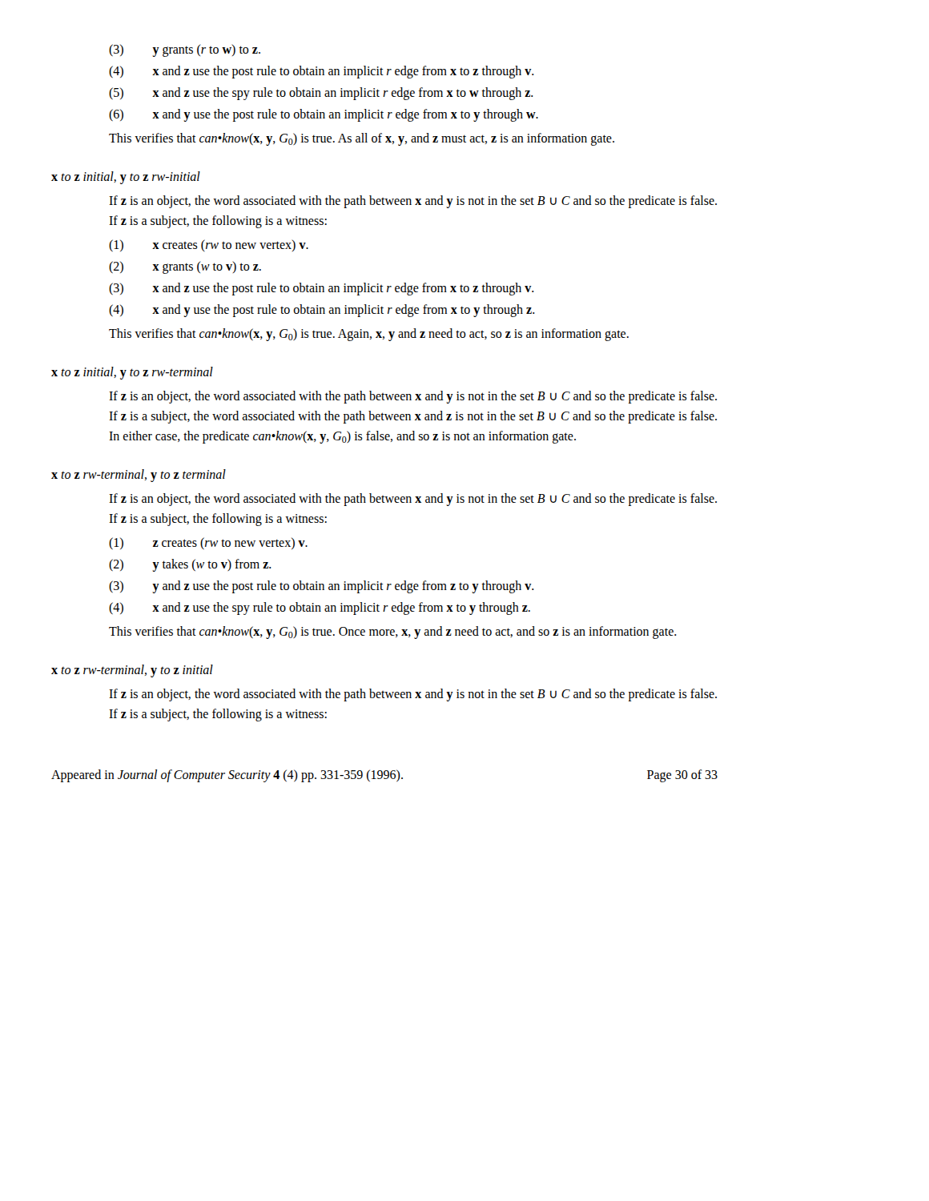(3) y grants (r to w) to z.
(4) x and z use the post rule to obtain an implicit r edge from x to z through v.
(5) x and z use the spy rule to obtain an implicit r edge from x to w through z.
(6) x and y use the post rule to obtain an implicit r edge from x to y through w.
This verifies that can•know(x, y, G0) is true. As all of x, y, and z must act, z is an information gate.
x to z initial, y to z rw-initial
If z is an object, the word associated with the path between x and y is not in the set B ∪ C and so the predicate is false. If z is a subject, the following is a witness:
(1) x creates (rw to new vertex) v.
(2) x grants (w to v) to z.
(3) x and z use the post rule to obtain an implicit r edge from x to z through v.
(4) x and y use the post rule to obtain an implicit r edge from x to y through z.
This verifies that can•know(x, y, G0) is true. Again, x, y and z need to act, so z is an information gate.
x to z initial, y to z rw-terminal
If z is an object, the word associated with the path between x and y is not in the set B ∪ C and so the predicate is false. If z is a subject, the word associated with the path between x and z is not in the set B ∪ C and so the predicate is false. In either case, the predicate can•know(x, y, G0) is false, and so z is not an information gate.
x to z rw-terminal, y to z terminal
If z is an object, the word associated with the path between x and y is not in the set B ∪ C and so the predicate is false. If z is a subject, the following is a witness:
(1) z creates (rw to new vertex) v.
(2) y takes (w to v) from z.
(3) y and z use the post rule to obtain an implicit r edge from z to y through v.
(4) x and z use the spy rule to obtain an implicit r edge from x to y through z.
This verifies that can•know(x, y, G0) is true. Once more, x, y and z need to act, and so z is an information gate.
x to z rw-terminal, y to z initial
If z is an object, the word associated with the path between x and y is not in the set B ∪ C and so the predicate is false. If z is a subject, the following is a witness:
Appeared in Journal of Computer Security 4 (4) pp. 331-359 (1996).
Page 30 of 33